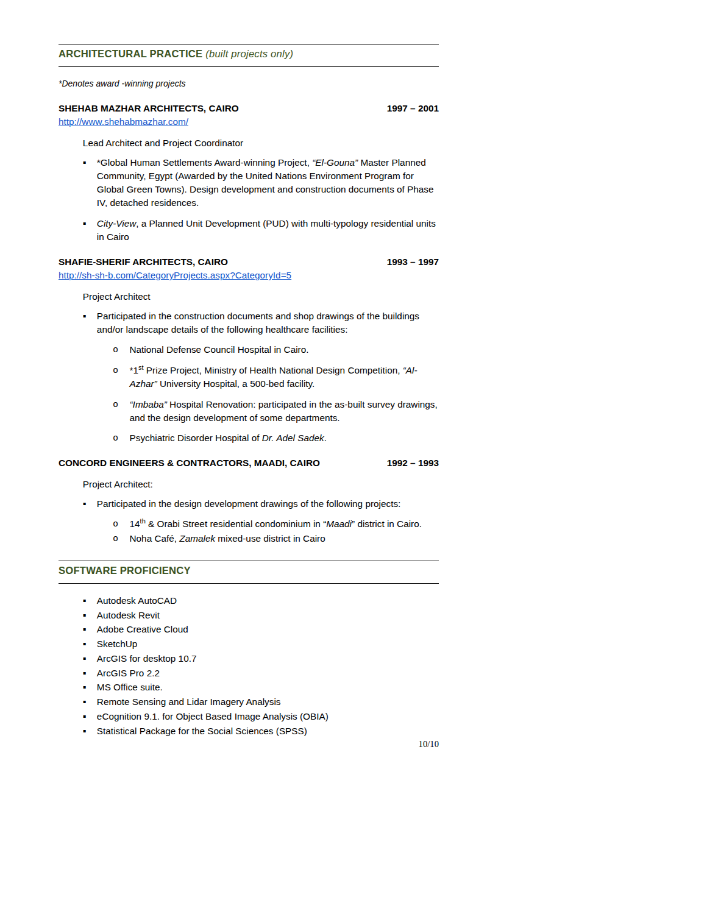ARCHITECTURAL PRACTICE (built projects only)
*Denotes award -winning projects
Shehab Mazhar Architects, Cairo 1997 – 2001
http://www.shehabmazhar.com/
Lead Architect and Project Coordinator
*Global Human Settlements Award-winning Project, “El-Gouna” Master Planned Community, Egypt (Awarded by the United Nations Environment Program for Global Green Towns). Design development and construction documents of Phase IV, detached residences.
City-View, a Planned Unit Development (PUD) with multi-typology residential units in Cairo
Shafie-Sherif Architects, Cairo 1993 – 1997
http://sh-sh-b.com/CategoryProjects.aspx?CategoryId=5
Project Architect
Participated in the construction documents and shop drawings of the buildings and/or landscape details of the following healthcare facilities:
National Defense Council Hospital in Cairo.
*1st Prize Project, Ministry of Health National Design Competition, “Al-Azhar” University Hospital, a 500-bed facility.
“Imbaba” Hospital Renovation: participated in the as-built survey drawings, and the design development of some departments.
Psychiatric Disorder Hospital of Dr. Adel Sadek.
Concord Engineers & Contractors, Maadi, Cairo 1992 – 1993
Project Architect:
Participated in the design development drawings of the following projects:
14th & Orabi Street residential condominium in “Maadi” district in Cairo.
Noha Café, Zamalek mixed-use district in Cairo
SOFTWARE PROFICIENCY
Autodesk AutoCAD
Autodesk Revit
Adobe Creative Cloud
SketchUp
ArcGIS for desktop 10.7
ArcGIS Pro 2.2
MS Office suite.
Remote Sensing and Lidar Imagery Analysis
eCognition 9.1. for Object Based Image Analysis (OBIA)
Statistical Package for the Social Sciences (SPSS)
10/10